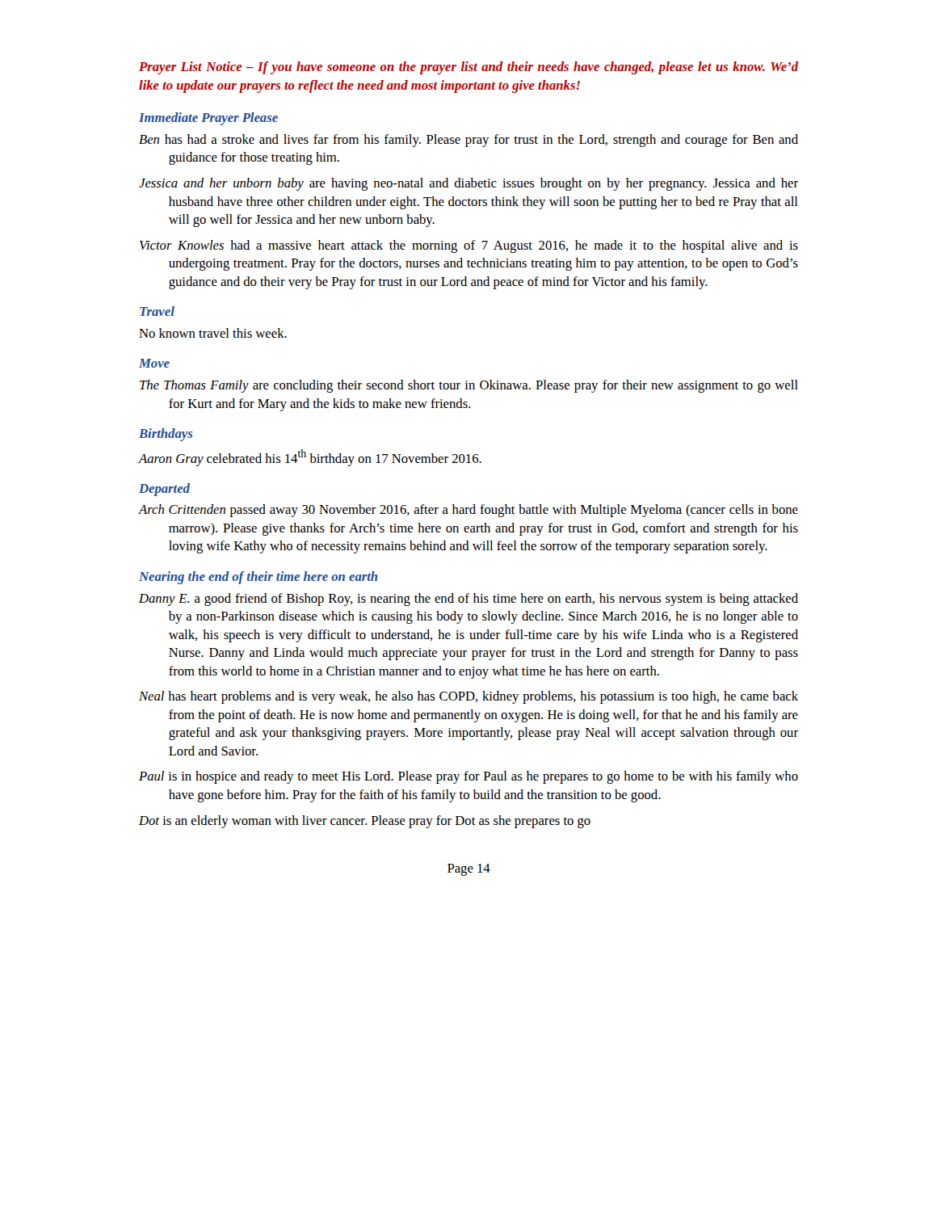Prayer List Notice – If you have someone on the prayer list and their needs have changed, please let us know. We’d like to update our prayers to reflect the need and most important to give thanks!
Immediate Prayer Please
Ben has had a stroke and lives far from his family. Please pray for trust in the Lord, strength and courage for Ben and guidance for those treating him.
Jessica and her unborn baby are having neo-natal and diabetic issues brought on by her pregnancy. Jessica and her husband have three other children under eight. The doctors think they will soon be putting her to bed re Pray that all will go well for Jessica and her new unborn baby.
Victor Knowles had a massive heart attack the morning of 7 August 2016, he made it to the hospital alive and is undergoing treatment. Pray for the doctors, nurses and technicians treating him to pay attention, to be open to God’s guidance and do their very be Pray for trust in our Lord and peace of mind for Victor and his family.
Travel
No known travel this week.
Move
The Thomas Family are concluding their second short tour in Okinawa. Please pray for their new assignment to go well for Kurt and for Mary and the kids to make new friends.
Birthdays
Aaron Gray celebrated his 14th birthday on 17 November 2016.
Departed
Arch Crittenden passed away 30 November 2016, after a hard fought battle with Multiple Myeloma (cancer cells in bone marrow). Please give thanks for Arch’s time here on earth and pray for trust in God, comfort and strength for his loving wife Kathy who of necessity remains behind and will feel the sorrow of the temporary separation sorely.
Nearing the end of their time here on earth
Danny E. a good friend of Bishop Roy, is nearing the end of his time here on earth, his nervous system is being attacked by a non-Parkinson disease which is causing his body to slowly decline. Since March 2016, he is no longer able to walk, his speech is very difficult to understand, he is under full-time care by his wife Linda who is a Registered Nurse. Danny and Linda would much appreciate your prayer for trust in the Lord and strength for Danny to pass from this world to home in a Christian manner and to enjoy what time he has here on earth.
Neal has heart problems and is very weak, he also has COPD, kidney problems, his potassium is too high, he came back from the point of death. He is now home and permanently on oxygen. He is doing well, for that he and his family are grateful and ask your thanksgiving prayers. More importantly, please pray Neal will accept salvation through our Lord and Savior.
Paul is in hospice and ready to meet His Lord. Please pray for Paul as he prepares to go home to be with his family who have gone before him. Pray for the faith of his family to build and the transition to be good.
Dot is an elderly woman with liver cancer. Please pray for Dot as she prepares to go
Page 14